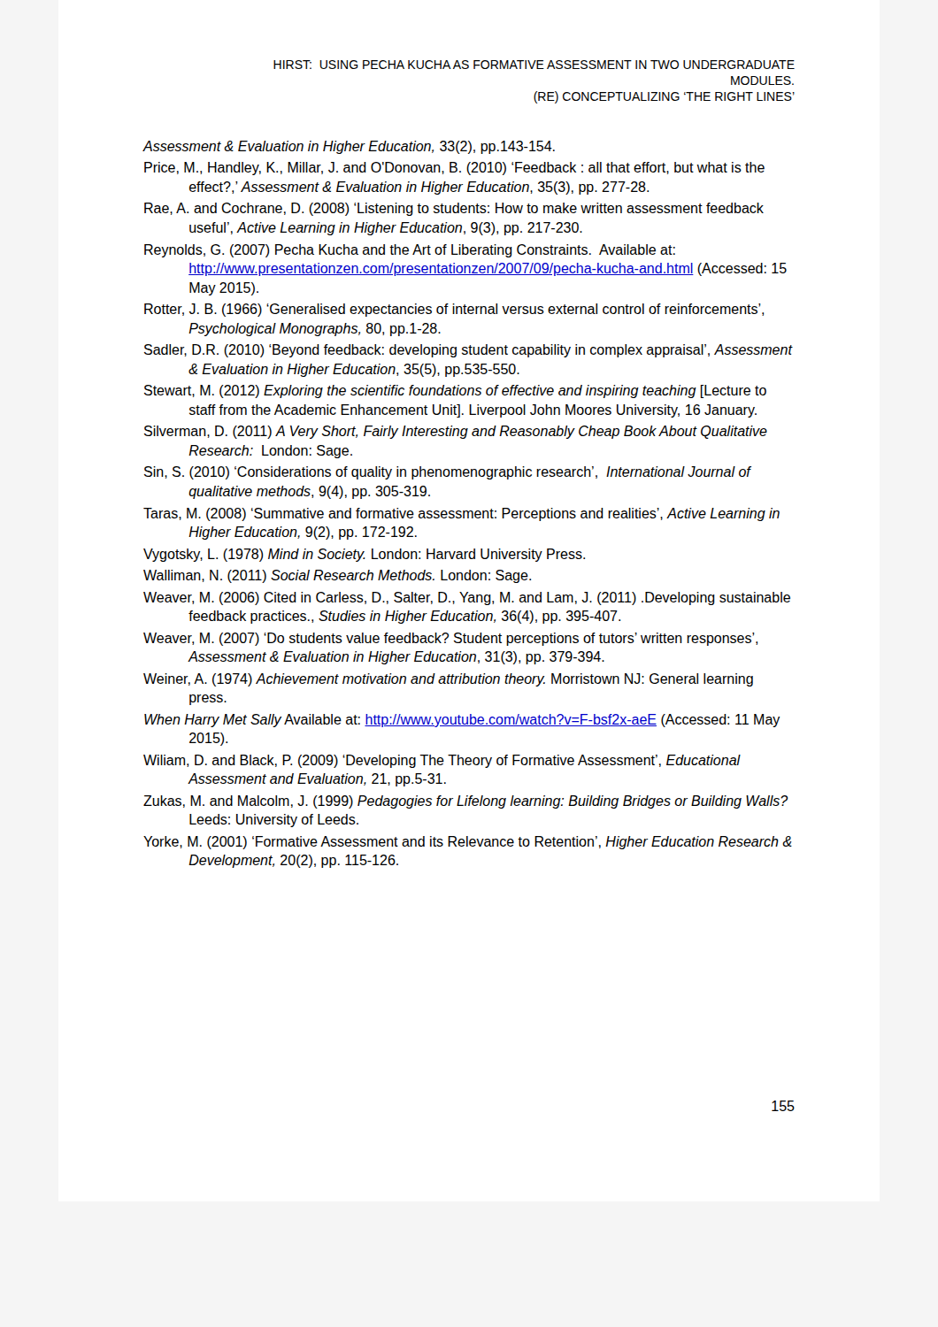Hirst: Using Pecha Kucha as Formative Assessment in Two Undergraduate Modules. (Re) Conceptualizing ‘the Right Lines’
Assessment & Evaluation in Higher Education, 33(2), pp.143-154.
Price, M., Handley, K., Millar, J. and O'Donovan, B. (2010) ‘Feedback : all that effort, but what is the effect?,’ Assessment & Evaluation in Higher Education, 35(3), pp. 277-28.
Rae, A. and Cochrane, D. (2008) ‘Listening to students: How to make written assessment feedback useful’, Active Learning in Higher Education, 9(3), pp. 217-230.
Reynolds, G. (2007) Pecha Kucha and the Art of Liberating Constraints. Available at: http://www.presentationzen.com/presentationzen/2007/09/pecha-kucha-and.html (Accessed: 15 May 2015).
Rotter, J. B. (1966) ‘Generalised expectancies of internal versus external control of reinforcements’, Psychological Monographs, 80, pp.1-28.
Sadler, D.R. (2010) ‘Beyond feedback: developing student capability in complex appraisal’, Assessment & Evaluation in Higher Education, 35(5), pp.535-550.
Stewart, M. (2012) Exploring the scientific foundations of effective and inspiring teaching [Lecture to staff from the Academic Enhancement Unit]. Liverpool John Moores University, 16 January.
Silverman, D. (2011) A Very Short, Fairly Interesting and Reasonably Cheap Book About Qualitative Research: London: Sage.
Sin, S. (2010) ‘Considerations of quality in phenomenographic research’, International Journal of qualitative methods, 9(4), pp. 305-319.
Taras, M. (2008) ‘Summative and formative assessment: Perceptions and realities’, Active Learning in Higher Education, 9(2), pp. 172-192.
Vygotsky, L. (1978) Mind in Society. London: Harvard University Press.
Walliman, N. (2011) Social Research Methods. London: Sage.
Weaver, M. (2006) Cited in Carless, D., Salter, D., Yang, M. and Lam, J. (2011) .Developing sustainable feedback practices., Studies in Higher Education, 36(4), pp. 395-407.
Weaver, M. (2007) ‘Do students value feedback? Student perceptions of tutors’ written responses’, Assessment & Evaluation in Higher Education, 31(3), pp. 379-394.
Weiner, A. (1974) Achievement motivation and attribution theory. Morristown NJ: General learning press.
When Harry Met Sally Available at: http://www.youtube.com/watch?v=F-bsf2x-aeE (Accessed: 11 May 2015).
Wiliam, D. and Black, P. (2009) ‘Developing The Theory of Formative Assessment’, Educational Assessment and Evaluation, 21, pp.5-31.
Zukas, M. and Malcolm, J. (1999) Pedagogies for Lifelong learning: Building Bridges or Building Walls? Leeds: University of Leeds.
Yorke, M. (2001) ‘Formative Assessment and its Relevance to Retention’, Higher Education Research & Development, 20(2), pp. 115-126.
155